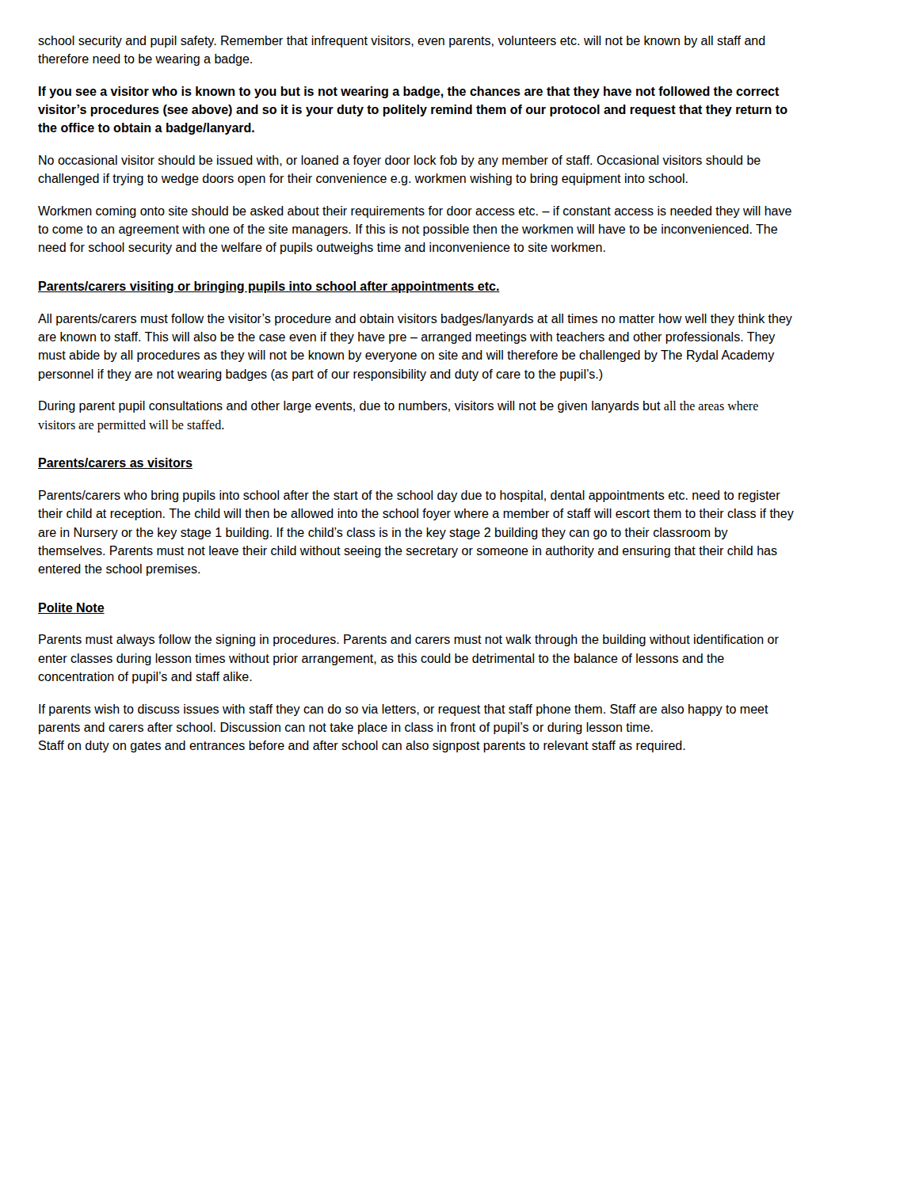school security and pupil safety. Remember that infrequent visitors, even parents, volunteers etc. will not be known by all staff and therefore need to be wearing a badge.
If you see a visitor who is known to you but is not wearing a badge, the chances are that they have not followed the correct visitor’s procedures (see above) and so it is your duty to politely remind them of our protocol and request that they return to the office to obtain a badge/lanyard.
No occasional visitor should be issued with, or loaned a foyer door lock fob by any member of staff. Occasional visitors should be challenged if trying to wedge doors open for their convenience e.g. workmen wishing to bring equipment into school.
Workmen coming onto site should be asked about their requirements for door access etc. – if constant access is needed they will have to come to an agreement with one of the site managers. If this is not possible then the workmen will have to be inconvenienced. The need for school security and the welfare of pupils outweighs time and inconvenience to site workmen.
Parents/carers visiting or bringing pupils into school after appointments etc.
All parents/carers must follow the visitor’s procedure and obtain visitors badges/lanyards at all times no matter how well they think they are known to staff. This will also be the case even if they have pre – arranged meetings with teachers and other professionals. They must abide by all procedures as they will not be known by everyone on site and will therefore be challenged by The Rydal Academy personnel if they are not wearing badges (as part of our responsibility and duty of care to the pupil’s.)
During parent pupil consultations and other large events, due to numbers, visitors will not be given lanyards but all the areas where visitors are permitted will be staffed.
Parents/carers as visitors
Parents/carers who bring pupils into school after the start of the school day due to hospital, dental appointments etc. need to register their child at reception. The child will then be allowed into the school foyer where a member of staff will escort them to their class if they are in Nursery or the key stage 1 building. If the child’s class is in the key stage 2 building they can go to their classroom by themselves. Parents must not leave their child without seeing the secretary or someone in authority and ensuring that their child has entered the school premises.
Polite Note
Parents must always follow the signing in procedures. Parents and carers must not walk through the building without identification or enter classes during lesson times without prior arrangement, as this could be detrimental to the balance of lessons and the concentration of pupil’s and staff alike.
If parents wish to discuss issues with staff they can do so via letters, or request that staff phone them. Staff are also happy to meet parents and carers after school. Discussion can not take place in class in front of pupil’s or during lesson time.
Staff on duty on gates and entrances before and after school can also signpost parents to relevant staff as required.